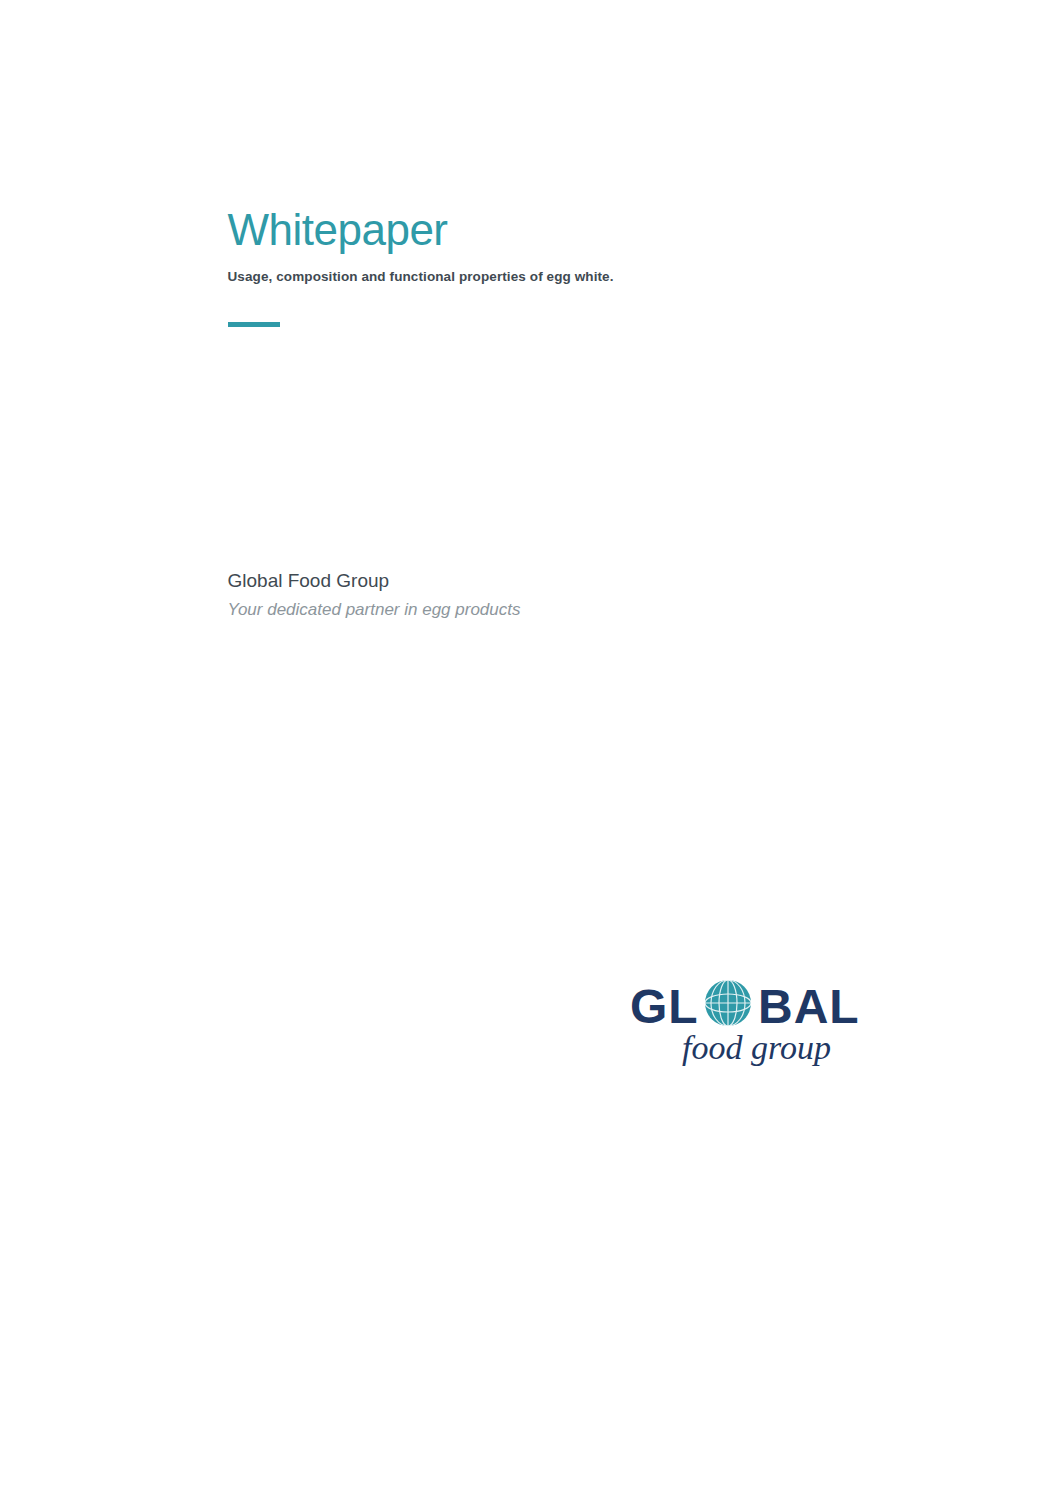Whitepaper
Usage, composition and functional properties of egg white.
Global Food Group
Your dedicated partner in egg products
GL BAL food group